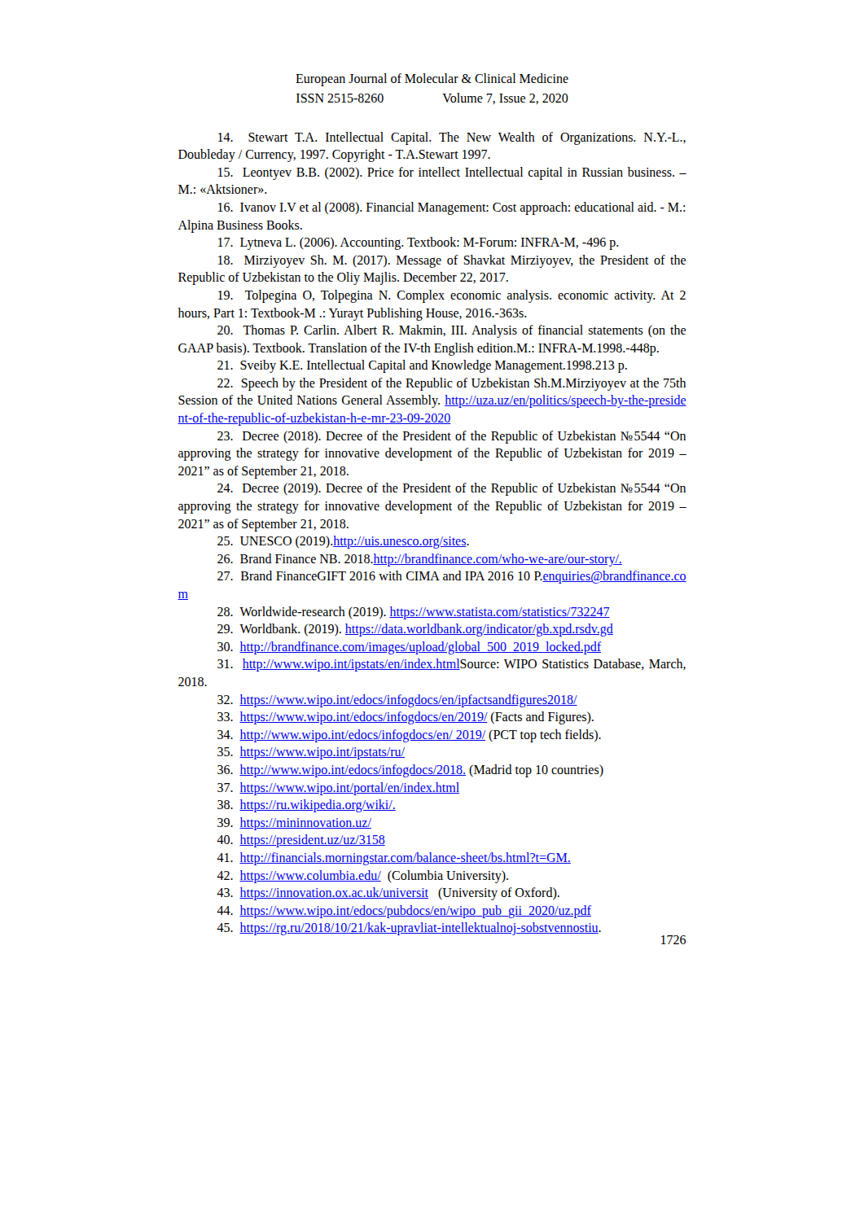European Journal of Molecular & Clinical Medicine ISSN 2515-8260 Volume 7, Issue 2, 2020
Stewart T.A. Intellectual Capital. The New Wealth of Organizations. N.Y.-L., Doubleday / Currency, 1997. Copyright - T.A.Stewart 1997.
Leontyev B.B. (2002). Price for intellect Intellectual capital in Russian business. – M.: «Aktsioner».
Ivanov I.V et al (2008). Financial Management: Cost approach: educational aid. - M.: Alpina Business Books.
Lytneva L. (2006). Accounting. Textbook: M-Forum: INFRA-M, -496 p.
Mirziyoyev Sh. M. (2017). Message of Shavkat Mirziyoyev, the President of the Republic of Uzbekistan to the Oliy Majlis. December 22, 2017.
Tolpegina O, Tolpegina N. Complex economic analysis. economic activity. At 2 hours, Part 1: Textbook-M .: Yurayt Publishing House, 2016.-363s.
Thomas P. Carlin. Albert R. Makmin, III. Analysis of financial statements (on the GAAP basis). Textbook. Translation of the IV-th English edition.M.: INFRA-M.1998.-448p.
Sveiby K.E. Intellectual Capital and Knowledge Management.1998.213 p.
Speech by the President of the Republic of Uzbekistan Sh.M.Mirziyoyev at the 75th Session of the United Nations General Assembly. http://uza.uz/en/politics/speech-by-the-president-of-the-republic-of-uzbekistan-h-e-mr-23-09-2020
Decree (2018). Decree of the President of the Republic of Uzbekistan №5544 “On approving the strategy for innovative development of the Republic of Uzbekistan for 2019 – 2021” as of September 21, 2018.
Decree (2019). Decree of the President of the Republic of Uzbekistan №5544 “On approving the strategy for innovative development of the Republic of Uzbekistan for 2019 – 2021” as of September 21, 2018.
UNESCO (2019).http://uis.unesco.org/sites.
Brand Finance NB. 2018.http://brandfinance.com/who-we-are/our-story/.
Brand FinanceGIFT 2016 with CIMA and IPA 2016 10 P.enquiries@brandfinance.com
Worldwide-research (2019). https://www.statista.com/statistics/732247
Worldbank. (2019). https://data.worldbank.org/indicator/gb.xpd.rsdv.gd
http://brandfinance.com/images/upload/global_500_2019_locked.pdf
http://www.wipo.int/ipstats/en/index.html Source: WIPO Statistics Database, March, 2018.
https://www.wipo.int/edocs/infogdocs/en/ipfactsandfigures2018/
https://www.wipo.int/edocs/infogdocs/en/2019/ (Facts and Figures).
http://www.wipo.int/edocs/infogdocs/en/ 2019/ (PCT top tech fields).
https://www.wipo.int/ipstats/ru/
http://www.wipo.int/edocs/infogdocs/2018. (Madrid top 10 countries)
https://www.wipo.int/portal/en/index.html
https://ru.wikipedia.org/wiki/.
https://mininnovation.uz/
https://president.uz/uz/3158
http://financials.morningstar.com/balance-sheet/bs.html?t=GM.
https://www.columbia.edu/ (Columbia University).
https://innovation.ox.ac.uk/universit (University of Oxford).
https://www.wipo.int/edocs/pubdocs/en/wipo_pub_gii_2020/uz.pdf
https://rg.ru/2018/10/21/kak-upravliat-intellektualnoj-sobstvennostiu.
1726